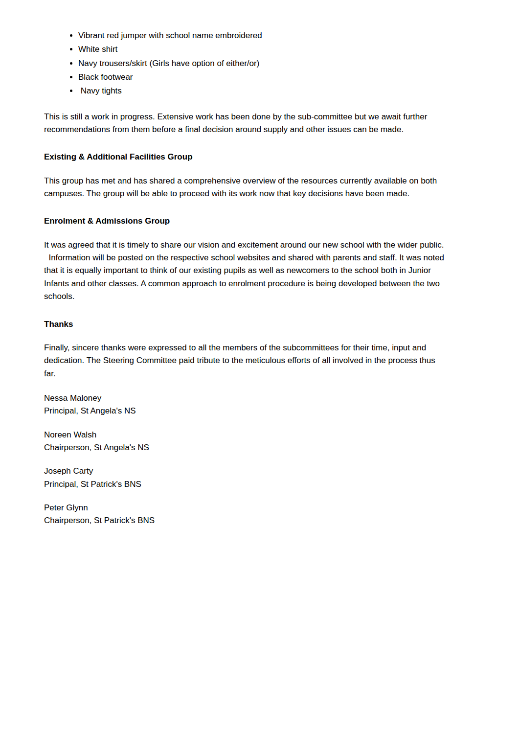Vibrant red jumper with school name embroidered
White shirt
Navy trousers/skirt (Girls have option of either/or)
Black footwear
Navy tights
This is still a work in progress. Extensive work has been done by the sub-committee but we await further recommendations from them before a final decision around supply and other issues can be made.
Existing & Additional Facilities Group
This group has met and has shared a comprehensive overview of the resources currently available on both campuses. The group will be able to proceed with its work now that key decisions have been made.
Enrolment & Admissions Group
It was agreed that it is timely to share our vision and excitement around our new school with the wider public. Information will be posted on the respective school websites and shared with parents and staff. It was noted that it is equally important to think of our existing pupils as well as newcomers to the school both in Junior Infants and other classes. A common approach to enrolment procedure is being developed between the two schools.
Thanks
Finally, sincere thanks were expressed to all the members of the subcommittees for their time, input and dedication. The Steering Committee paid tribute to the meticulous efforts of all involved in the process thus far.
Nessa Maloney
Principal, St Angela's NS
Noreen Walsh
Chairperson, St Angela's NS
Joseph Carty
Principal, St Patrick's BNS
Peter Glynn
Chairperson, St Patrick's BNS